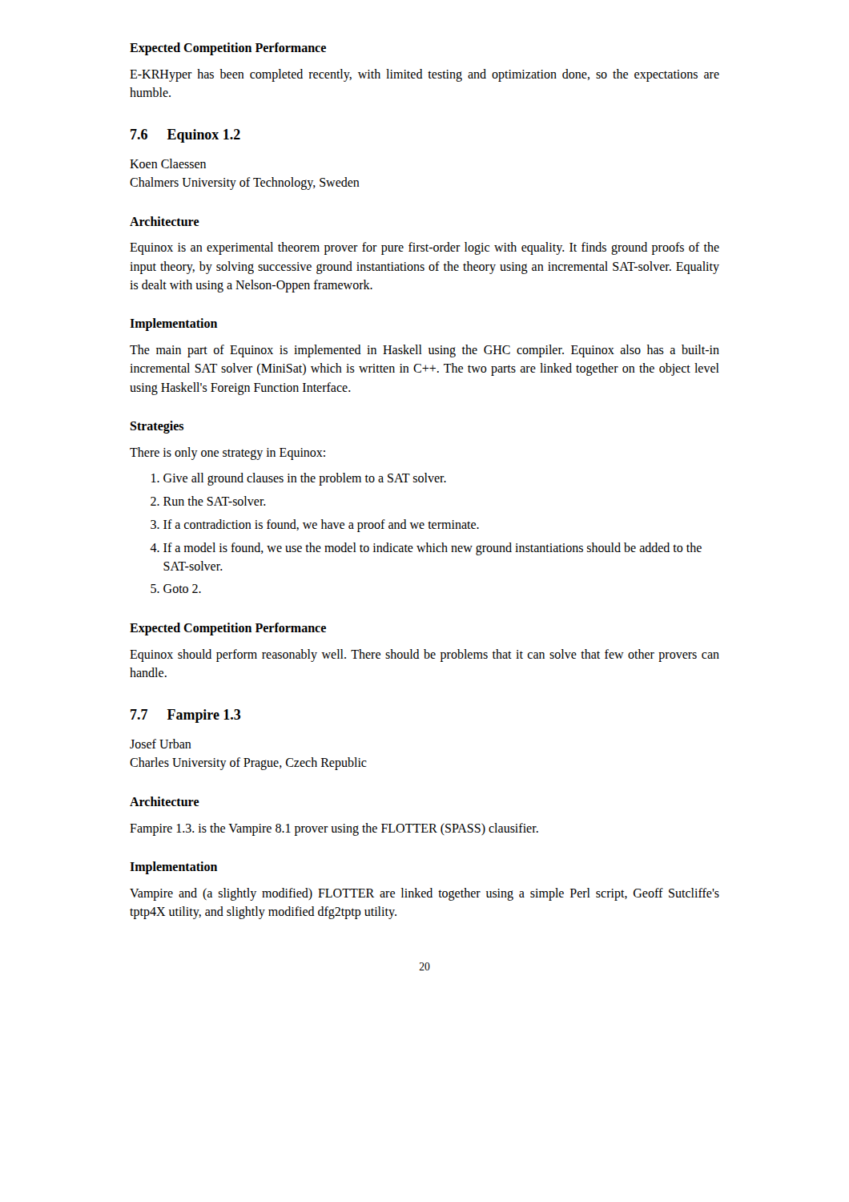Expected Competition Performance
E-KRHyper has been completed recently, with limited testing and optimization done, so the expectations are humble.
7.6 Equinox 1.2
Koen Claessen
Chalmers University of Technology, Sweden
Architecture
Equinox is an experimental theorem prover for pure first-order logic with equality. It finds ground proofs of the input theory, by solving successive ground instantiations of the theory using an incremental SAT-solver. Equality is dealt with using a Nelson-Oppen framework.
Implementation
The main part of Equinox is implemented in Haskell using the GHC compiler. Equinox also has a built-in incremental SAT solver (MiniSat) which is written in C++. The two parts are linked together on the object level using Haskell's Foreign Function Interface.
Strategies
There is only one strategy in Equinox:
Give all ground clauses in the problem to a SAT solver.
Run the SAT-solver.
If a contradiction is found, we have a proof and we terminate.
If a model is found, we use the model to indicate which new ground instantiations should be added to the SAT-solver.
Goto 2.
Expected Competition Performance
Equinox should perform reasonably well. There should be problems that it can solve that few other provers can handle.
7.7 Fampire 1.3
Josef Urban
Charles University of Prague, Czech Republic
Architecture
Fampire 1.3. is the Vampire 8.1 prover using the FLOTTER (SPASS) clausifier.
Implementation
Vampire and (a slightly modified) FLOTTER are linked together using a simple Perl script, Geoff Sutcliffe's tptp4X utility, and slightly modified dfg2tptp utility.
20